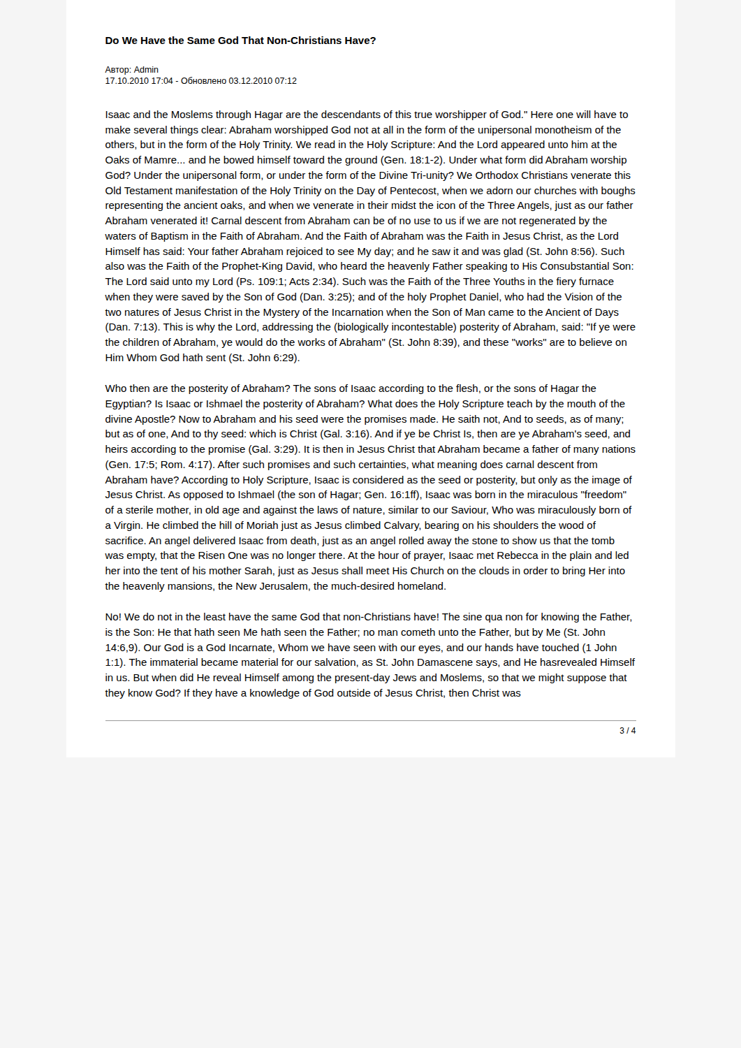Do We Have the Same God That Non-Christians Have?
Автор: Admin
17.10.2010 17:04 - Обновлено 03.12.2010 07:12
Isaac and the Moslems through Hagar are the descendants of this true worshipper of God." Here one will have to make several things clear: Abraham worshipped God not at all in the form of the unipersonal monotheism of the others, but in the form of the Holy Trinity. We read in the Holy Scripture: And the Lord appeared unto him at the Oaks of Mamre... and he bowed himself toward the ground (Gen. 18:1-2). Under what form did Abraham worship God? Under the unipersonal form, or under the form of the Divine Tri-unity? We Orthodox Christians venerate this Old Testament manifestation of the Holy Trinity on the Day of Pentecost, when we adorn our churches with boughs representing the ancient oaks, and when we venerate in their midst the icon of the Three Angels, just as our father Abraham venerated it! Carnal descent from Abraham can be of no use to us if we are not regenerated by the waters of Baptism in the Faith of Abraham. And the Faith of Abraham was the Faith in Jesus Christ, as the Lord Himself has said: Your father Abraham rejoiced to see My day; and he saw it and was glad (St. John 8:56). Such also was the Faith of the Prophet-King David, who heard the heavenly Father speaking to His Consubstantial Son: The Lord said unto my Lord (Ps. 109:1; Acts 2:34). Such was the Faith of the Three Youths in the fiery furnace when they were saved by the Son of God (Dan. 3:25); and of the holy Prophet Daniel, who had the Vision of the two natures of Jesus Christ in the Mystery of the Incarnation when the Son of Man came to the Ancient of Days (Dan. 7:13). This is why the Lord, addressing the (biologically incontestable) posterity of Abraham, said: "If ye were the children of Abraham, ye would do the works of Abraham" (St. John 8:39), and these "works" are to believe on Him Whom God hath sent (St. John 6:29).
Who then are the posterity of Abraham? The sons of Isaac according to the flesh, or the sons of Hagar the Egyptian? Is Isaac or Ishmael the posterity of Abraham? What does the Holy Scripture teach by the mouth of the divine Apostle? Now to Abraham and his seed were the promises made. He saith not, And to seeds, as of many; but as of one, And to thy seed: which is Christ (Gal. 3:16). And if ye be Christ Is, then are ye Abraham's seed, and heirs according to the promise (Gal. 3:29). It is then in Jesus Christ that Abraham became a father of many nations (Gen. 17:5; Rom. 4:17). After such promises and such certainties, what meaning does carnal descent from Abraham have? According to Holy Scripture, Isaac is considered as the seed or posterity, but only as the image of Jesus Christ. As opposed to Ishmael (the son of Hagar; Gen. 16:1ff), Isaac was born in the miraculous "freedom" of a sterile mother, in old age and against the laws of nature, similar to our Saviour, Who was miraculously born of a Virgin. He climbed the hill of Moriah just as Jesus climbed Calvary, bearing on his shoulders the wood of sacrifice. An angel delivered Isaac from death, just as an angel rolled away the stone to show us that the tomb was empty, that the Risen One was no longer there. At the hour of prayer, Isaac met Rebecca in the plain and led her into the tent of his mother Sarah, just as Jesus shall meet His Church on the clouds in order to bring Her into the heavenly mansions, the New Jerusalem, the much-desired homeland.
No! We do not in the least have the same God that non-Christians have! The sine qua non for knowing the Father, is the Son: He that hath seen Me hath seen the Father; no man cometh unto the Father, but by Me (St. John 14:6,9). Our God is a God Incarnate, Whom we have seen with our eyes, and our hands have touched (1 John 1:1). The immaterial became material for our salvation, as St. John Damascene says, and He hasrevealed Himself in us. But when did He reveal Himself among the present-day Jews and Moslems, so that we might suppose that they know God? If they have a knowledge of God outside of Jesus Christ, then Christ was
3 / 4